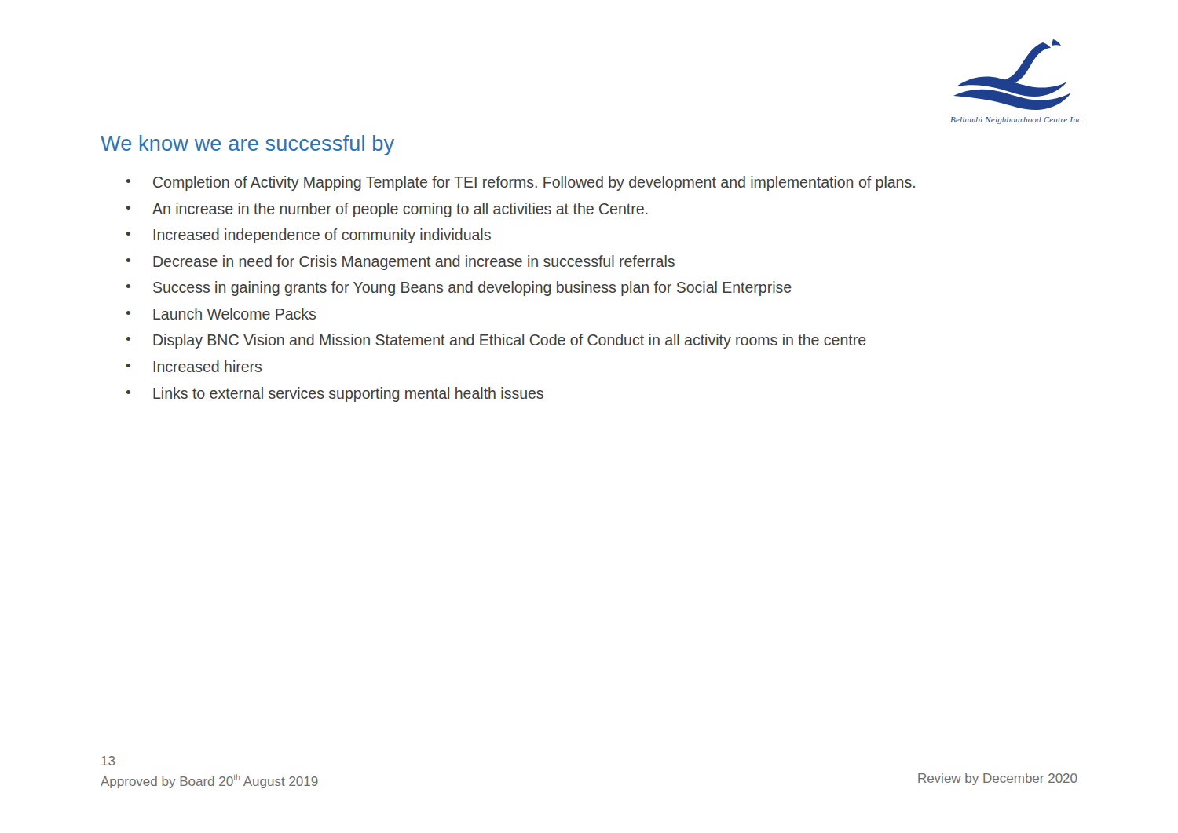Bellambi Neighbourhood Centre Inc.
We know we are successful by
Completion of Activity Mapping Template for TEI reforms. Followed by development and implementation of plans.
An increase in the number of people coming to all activities at the Centre.
Increased independence of community individuals
Decrease in need for Crisis Management and increase in successful referrals
Success in gaining grants for Young Beans and developing business plan for Social Enterprise
Launch Welcome Packs
Display BNC Vision and Mission Statement and Ethical Code of Conduct in all activity rooms in the centre
Increased hirers
Links to external services supporting mental health issues
13
Approved by Board 20th August 2019
Review by December 2020